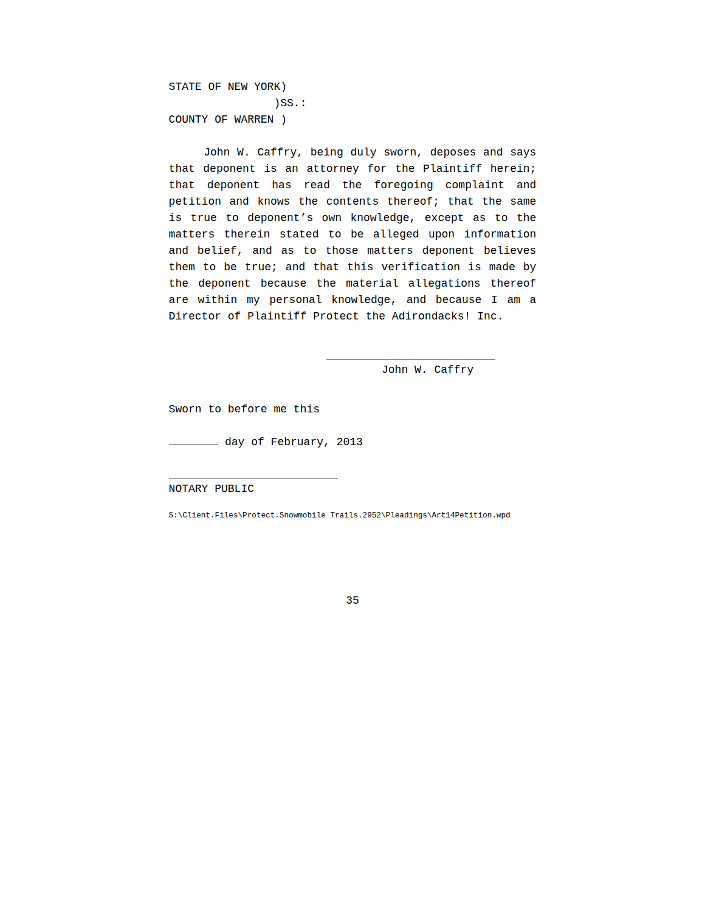STATE OF NEW YORK) )SS.: COUNTY OF WARREN )
John W. Caffry, being duly sworn, deposes and says that deponent is an attorney for the Plaintiff herein; that deponent has read the foregoing complaint and petition and knows the contents thereof; that the same is true to deponent’s own knowledge, except as to the matters therein stated to be alleged upon information and belief, and as to those matters deponent believes them to be true; and that this verification is made by the deponent because the material allegations thereof are within my personal knowledge, and because I am a Director of Plaintiff Protect the Adirondacks! Inc.
John W. Caffry
Sworn to before me this
day of February, 2013
NOTARY PUBLIC
S:\Client.Files\Protect.Snowmobile Trails.2952\Pleadings\Art14Petition.wpd
35